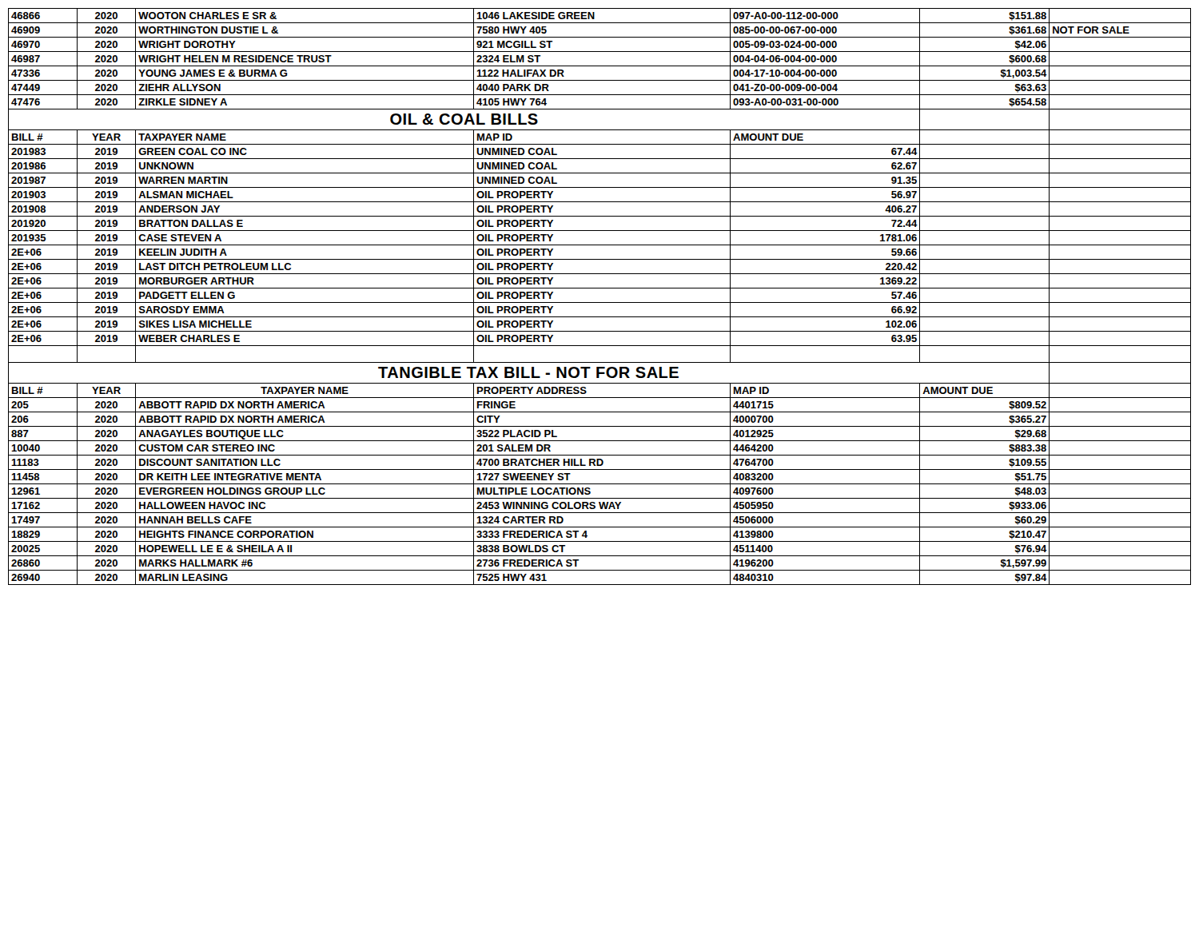| 46866 | 2020 | WOOTON CHARLES E SR & | 1046 LAKESIDE GREEN | 097-A0-00-112-00-000 | $151.88 | |
| 46909 | 2020 | WORTHINGTON DUSTIE L & | 7580 HWY 405 | 085-00-00-067-00-000 | $361.68 | NOT FOR SALE |
| 46970 | 2020 | WRIGHT DOROTHY | 921 MCGILL ST | 005-09-03-024-00-000 | $42.06 | |
| 46987 | 2020 | WRIGHT HELEN M RESIDENCE TRUST | 2324 ELM ST | 004-04-06-004-00-000 | $600.68 | |
| 47336 | 2020 | YOUNG JAMES E & BURMA G | 1122 HALIFAX DR | 004-17-10-004-00-000 | $1,003.54 | |
| 47449 | 2020 | ZIEHR ALLYSON | 4040 PARK DR | 041-Z0-00-009-00-004 | $63.63 | |
| 47476 | 2020 | ZIRKLE SIDNEY A | 4105 HWY 764 | 093-A0-00-031-00-000 | $654.58 | |
| OIL & COAL BILLS | | |
| BILL # | YEAR | TAXPAYER NAME | MAP ID | AMOUNT DUE | | |
| 201983 | 2019 | GREEN COAL CO INC | UNMINED COAL | 67.44 | | |
| 201986 | 2019 | UNKNOWN | UNMINED COAL | 62.67 | | |
| 201987 | 2019 | WARREN MARTIN | UNMINED COAL | 91.35 | | |
| 201903 | 2019 | ALSMAN MICHAEL | OIL PROPERTY | 56.97 | | |
| 201908 | 2019 | ANDERSON JAY | OIL PROPERTY | 406.27 | | |
| 201920 | 2019 | BRATTON DALLAS E | OIL PROPERTY | 72.44 | | |
| 201935 | 2019 | CASE STEVEN A | OIL PROPERTY | 1781.06 | | |
| 2E+06 | 2019 | KEELIN JUDITH A | OIL PROPERTY | 59.66 | | |
| 2E+06 | 2019 | LAST DITCH PETROLEUM LLC | OIL PROPERTY | 220.42 | | |
| 2E+06 | 2019 | MORBURGER ARTHUR | OIL PROPERTY | 1369.22 | | |
| 2E+06 | 2019 | PADGETT ELLEN G | OIL PROPERTY | 57.46 | | |
| 2E+06 | 2019 | SAROSDY EMMA | OIL PROPERTY | 66.92 | | |
| 2E+06 | 2019 | SIKES LISA MICHELLE | OIL PROPERTY | 102.06 | | |
| 2E+06 | 2019 | WEBER CHARLES E | OIL PROPERTY | 63.95 | | |
| TANGIBLE TAX BILL - NOT FOR SALE | |
| BILL # | YEAR | TAXPAYER NAME | PROPERTY ADDRESS | MAP ID | AMOUNT DUE | |
| 205 | 2020 | ABBOTT RAPID DX NORTH AMERICA | FRINGE | 4401715 | $809.52 | |
| 206 | 2020 | ABBOTT RAPID DX NORTH AMERICA | CITY | 4000700 | $365.27 | |
| 887 | 2020 | ANAGAYLES BOUTIQUE LLC | 3522 PLACID PL | 4012925 | $29.68 | |
| 10040 | 2020 | CUSTOM CAR STEREO INC | 201 SALEM DR | 4464200 | $883.38 | |
| 11183 | 2020 | DISCOUNT SANITATION LLC | 4700 BRATCHER HILL RD | 4764700 | $109.55 | |
| 11458 | 2020 | DR KEITH LEE INTEGRATIVE MENTA | 1727 SWEENEY ST | 4083200 | $51.75 | |
| 12961 | 2020 | EVERGREEN HOLDINGS GROUP LLC | MULTIPLE LOCATIONS | 4097600 | $48.03 | |
| 17162 | 2020 | HALLOWEEN HAVOC INC | 2453 WINNING COLORS WAY | 4505950 | $933.06 | |
| 17497 | 2020 | HANNAH BELLS CAFE | 1324 CARTER RD | 4506000 | $60.29 | |
| 18829 | 2020 | HEIGHTS FINANCE CORPORATION | 3333 FREDERICA ST 4 | 4139800 | $210.47 | |
| 20025 | 2020 | HOPEWELL LE E & SHEILA A II | 3838 BOWLDS CT | 4511400 | $76.94 | |
| 26860 | 2020 | MARKS HALLMARK #6 | 2736 FREDERICA ST | 4196200 | $1,597.99 | |
| 26940 | 2020 | MARLIN LEASING | 7525 HWY 431 | 4840310 | $97.84 | |